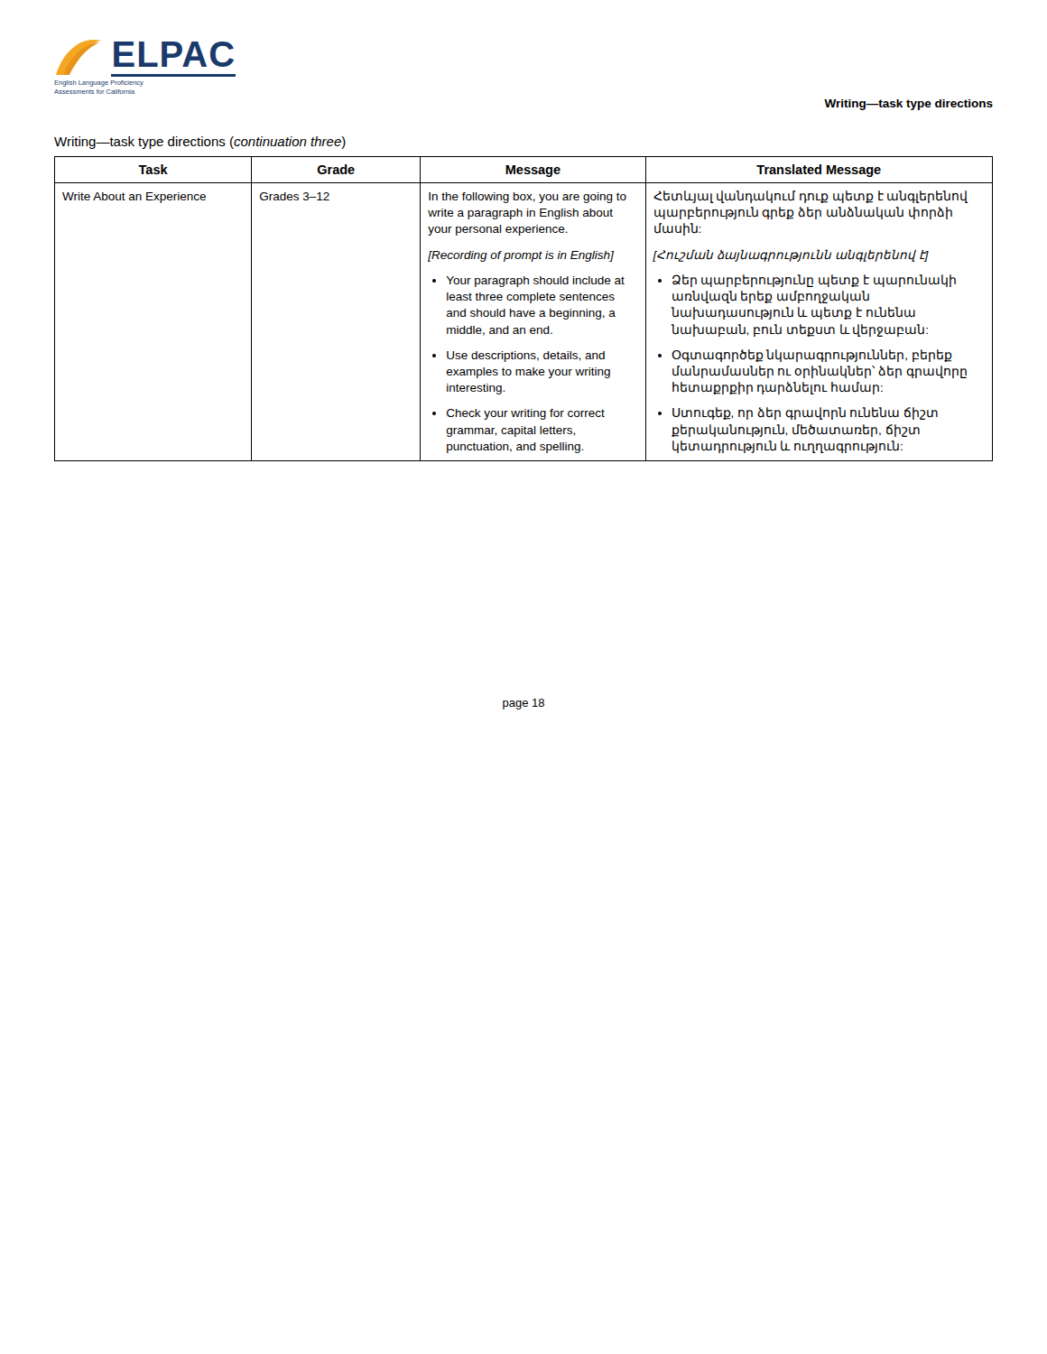ELPAC
English Language Proficiency
Assessments for California
Writing—task type directions
Writing—task type directions (continuation three)
| Task | Grade | Message | Translated Message |
| --- | --- | --- | --- |
| Write About an Experience | Grades 3–12 | In the following box, you are going to write a paragraph in English about your personal experience. [Recording of prompt is in English] Your paragraph should include at least three complete sentences and should have a beginning, a middle, and an end. Use descriptions, details, and examples to make your writing interesting. Check your writing for correct grammar, capital letters, punctuation, and spelling. | Հետևյալ վանդակում դուք պետք է անգլերենով պարբերություն գրեք ձեր անձնական փորձի մասին: [Հուշման ձայնագրությունն անգլերենով է] Ձեր պարբերությունը պետք է պարունակի առնվազն երեք ամբողջական նախադասություն և պետք է ունենա նախաբան, բուն տեքստ և վերջաբան: Օգտագործեք նկարագրություններ, բերեք մանրամասներ ու օրինակներ՝ ձեր գրավորը հետաքրքիր դարձնելու համար: Ստուգեք, որ ձեր գրավորն ունենա ճիշտ քերականություն, մեծատառեր, ճիշտ կետադրություն և ուղղագրություն: |
page 18